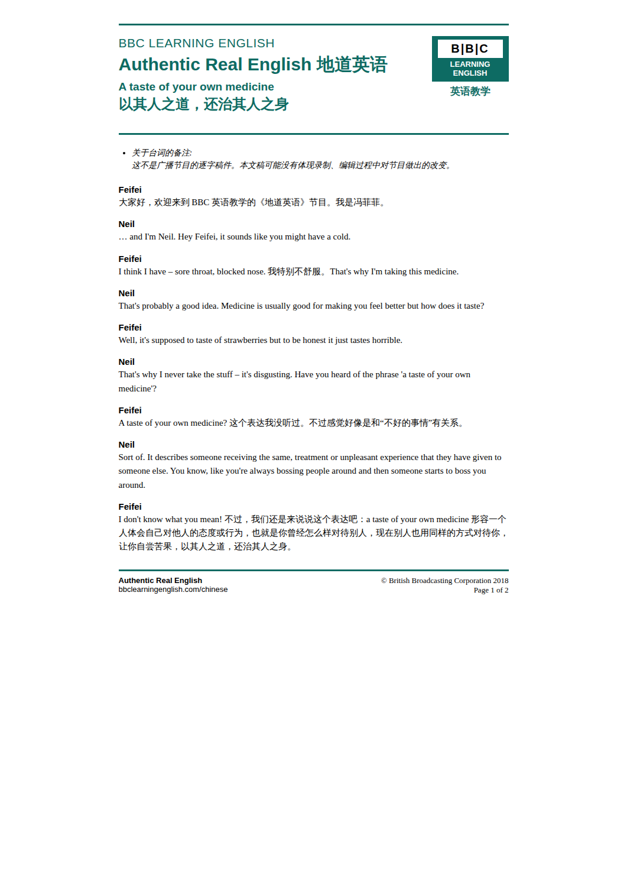BBC LEARNING ENGLISH
Authentic Real English 地道英语
A taste of your own medicine
以其人之道，还治其人之身
B|B|C
LEARNING
ENGLISH
英语教学
关于台词的备注:
这不是广播节目的逐字稿件。本文稿可能没有体现录制、编辑过程中对节目做出的改变。
Feifei
大家好，欢迎来到 BBC 英语教学的《地道英语》节目。我是冯菲菲。
Neil
… and I'm Neil. Hey Feifei, it sounds like you might have a cold.
Feifei
I think I have – sore throat, blocked nose. 我特别不舒服。That's why I'm taking this medicine.
Neil
That's probably a good idea. Medicine is usually good for making you feel better but how does it taste?
Feifei
Well, it's supposed to taste of strawberries but to be honest it just tastes horrible.
Neil
That's why I never take the stuff – it's disgusting. Have you heard of the phrase 'a taste of your own medicine'?
Feifei
A taste of your own medicine? 这个表达我没听过。不过感觉好像是和“不好的事情”有关系。
Neil
Sort of. It describes someone receiving the same, treatment or unpleasant experience that they have given to someone else. You know, like you're always bossing people around and then someone starts to boss you around.
Feifei
I don't know what you mean! 不过，我们还是来说说这个表达吧：a taste of your own medicine 形容一个人体会自己对他人的态度或行为，也就是你曾经怎么样对待别人，现在别人也用同样的方式对待你，让你自尝苦果，以其人之道，还治其人之身。
Authentic Real English
bbclearningenglish.com/chinese
© British Broadcasting Corporation 2018
Page 1 of 2